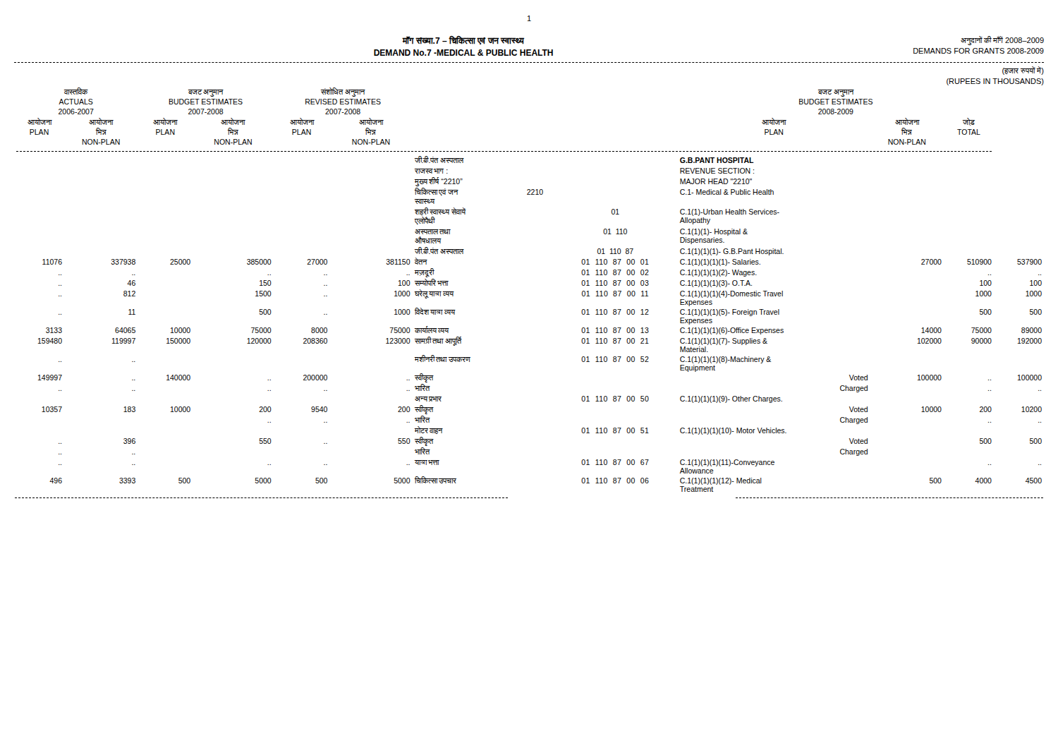1
माँग संख्या.7 – चिकित्सा एवं जन स्वास्थ्य
DEMAND No.7 -MEDICAL & PUBLIC HEALTH
अनुदानों की माँगें 2008–2009
DEMANDS FOR GRANTS 2008-2009
(हजार रुपयों में)
(RUPEES IN THOUSANDS)
| वास्तविक ACTUALS 2006-2007 | बजट अनुमान BUDGET ESTIMATES 2007-2008 | संशोधित अनुमान REVISED ESTIMATES 2007-2008 | | | | बजट अनुमान BUDGET ESTIMATES 2008-2009 |
| --- | --- | --- | --- | --- | --- | --- |
| आयोजना PLAN | आयोजना भिन्न NON-PLAN | आयोजना PLAN | आयोजना भिन्न NON-PLAN | आयोजना PLAN | आयोजना भिन्न NON-PLAN | | | | आयोजना PLAN | आयोजना भिन्न NON-PLAN | जोड़ TOTAL |
| | जी.बी.पंत अस्पताल | | | G.B.PANT HOSPITAL |
| | राजस्व भाग : | | | REVENUE SECTION : |
| | मुख्य शीर्ष “2210” | | | MAJOR HEAD "2210" |
| | चिकित्सा एवं जन स्वास्थ्य | 2210 | | C.1- Medical & Public Health |
| | शहरी स्वास्थ्य सेवायें एलोपैथी | | 01 | C.1(1)-Urban Health Services- Allopathy |
| | अस्पताल तथा औषधालय | | 01 110 | C.1(1)(1)- Hospital & Dispensaries. |
| | जी.बी.पंत अस्पताल | | 01 110 87 | C.1(1)(1)(1)- G.B.Pant Hospital. |
| 11076 | 337938 | 25000 | 385000 | 27000 | 381150 | वेतन | | 01 110 87 00 01 | C.1(1)(1)(1)(1)- Salaries. | 27000 | 510900 | 537900 |
| .. | .. | | .. | .. | .. | मज़दूरी | | 01 110 87 00 02 | C.1(1)(1)(1)(2)- Wages. | | .. | .. |
| .. | 46 | | 150 | .. | 100 | सम्योपरि भत्ता | | 01 110 87 00 03 | C.1(1)(1)(1)(3)- O.T.A. | | 100 | 100 |
| .. | 812 | | 1500 | .. | 1000 | घरेलू यात्रा व्यय | | 01 110 87 00 11 | C.1(1)(1)(1)(4)-Domestic Travel Expenses | | 1000 | 1000 |
| .. | 11 | | 500 | .. | 1000 | विदेश यात्रा व्यय | | 01 110 87 00 12 | C.1(1)(1)(1)(5)- Foreign Travel Expenses | | 500 | 500 |
| 3133 | 64065 | 10000 | 75000 | 8000 | 75000 | कार्यालय व्यय | | 01 110 87 00 13 | C.1(1)(1)(1)(6)-Office Expenses | 14000 | 75000 | 89000 |
| 159480 | 119997 | 150000 | 120000 | 208360 | 123000 | सामग्री तथा आपूर्ति | | 01 110 87 00 21 | C.1(1)(1)(1)(7)- Supplies & Material. | 102000 | 90000 | 192000 |
| .. | .. | | | | | मशीनरी तथा उपकरण | | 01 110 87 00 52 | C.1(1)(1)(1)(8)-Machinery & Equipment | | | |
| 149997 | .. | 140000 | .. | 200000 | .. | स्वीकृत | | | Voted | 100000 | .. | 100000 |
| .. | .. | | .. | .. | .. | भारित | | | Charged | | .. | .. |
| | अन्य प्रभार | | 01 110 87 00 50 | C.1(1)(1)(1)(9)- Other Charges. | | | |
| 10357 | 183 | 10000 | 200 | 9540 | 200 | स्वीकृत | | | Voted | 10000 | 200 | 10200 |
| | | | .. | .. | .. | भारित | | | Charged | | .. | .. |
| | मोटर वाहन | | 01 110 87 00 51 | C.1(1)(1)(1)(10)- Motor Vehicles. | | | |
| .. | 396 | | 550 | .. | 550 | स्वीकृत | | | Voted | | 500 | 500 |
| .. | .. | | | | | भारित | | | Charged | | | |
| .. | .. | | .. | .. | .. | यात्रा भत्ता | | 01 110 87 00 67 | C.1(1)(1)(1)(11)-Conveyance Allowance | | .. | .. |
| 496 | 3393 | 500 | 5000 | 500 | 5000 | चिकित्सा उपचार | | 01 110 87 00 06 | C.1(1)(1)(1)(12)- Medical Treatment | 500 | 4000 | 4500 |